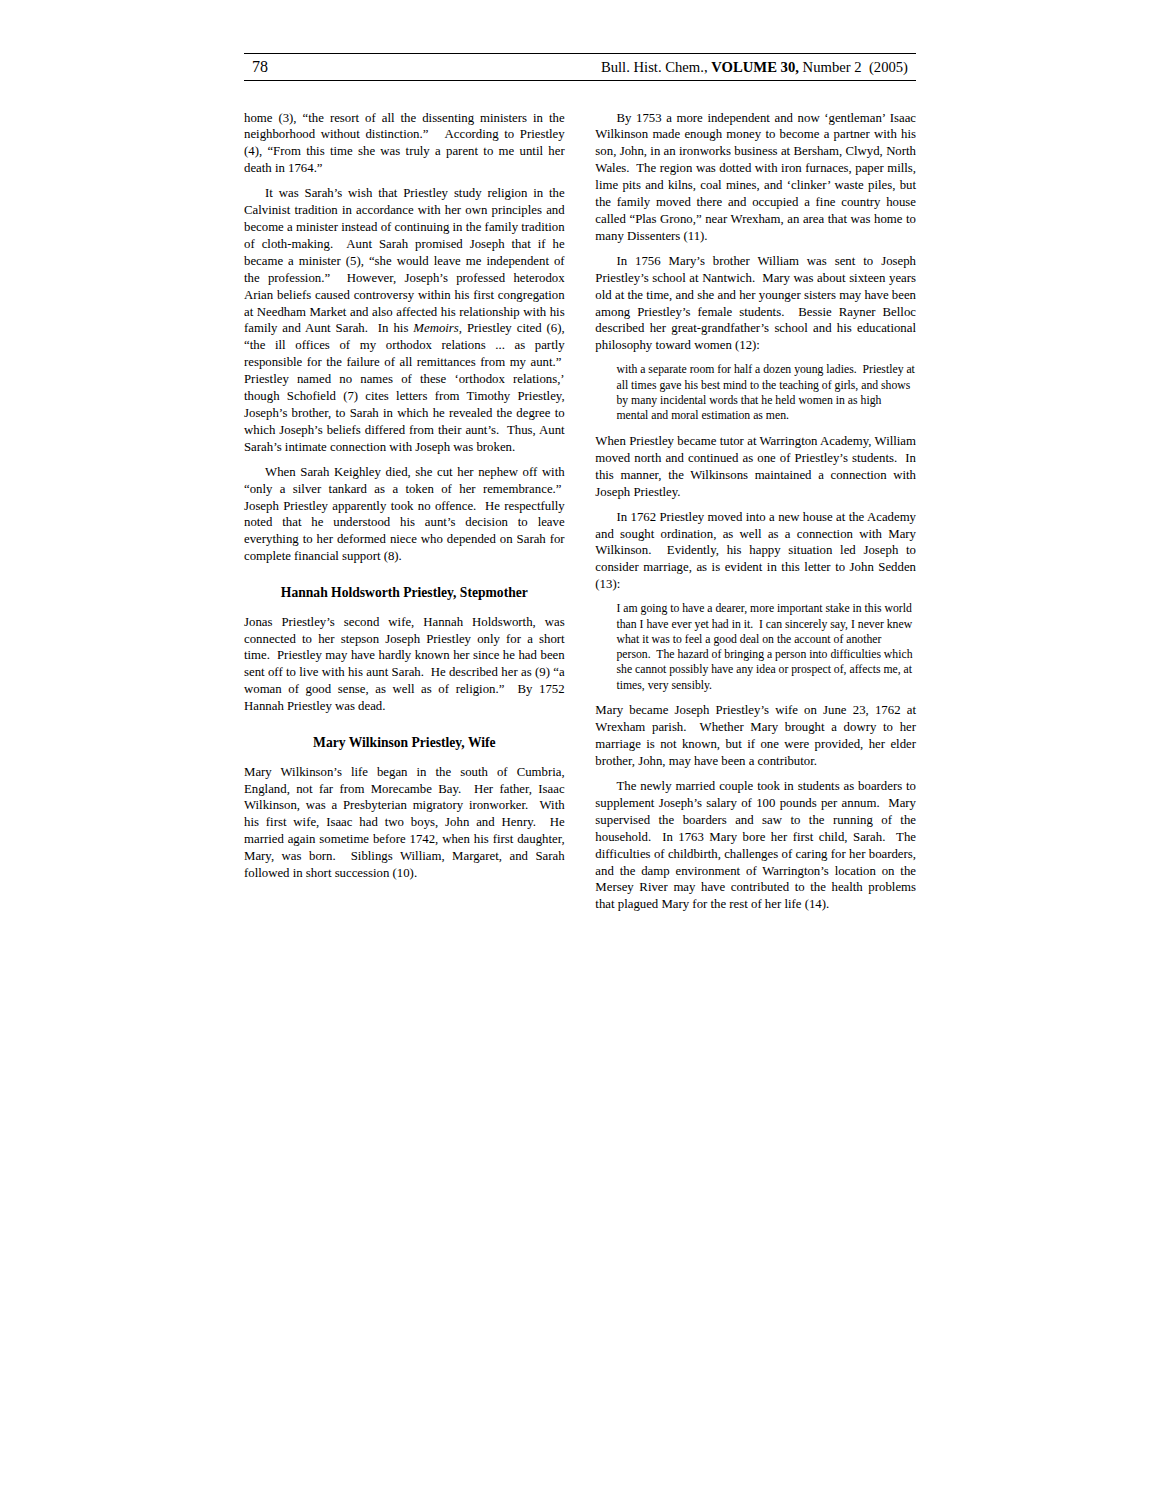78 Bull. Hist. Chem., VOLUME 30, Number 2 (2005)
home (3), “the resort of all the dissenting ministers in the neighborhood without distinction.” According to Priestley (4), “From this time she was truly a parent to me until her death in 1764.”
It was Sarah’s wish that Priestley study religion in the Calvinist tradition in accordance with her own principles and become a minister instead of continuing in the family tradition of cloth-making. Aunt Sarah promised Joseph that if he became a minister (5), “she would leave me independent of the profession.” However, Joseph’s professed heterodox Arian beliefs caused controversy within his first congregation at Needham Market and also affected his relationship with his family and Aunt Sarah. In his Memoirs, Priestley cited (6), “the ill offices of my orthodox relations ... as partly responsible for the failure of all remittances from my aunt.” Priestley named no names of these ‘orthodox relations,’ though Schofield (7) cites letters from Timothy Priestley, Joseph’s brother, to Sarah in which he revealed the degree to which Joseph’s beliefs differed from their aunt’s. Thus, Aunt Sarah’s intimate connection with Joseph was broken.
When Sarah Keighley died, she cut her nephew off with “only a silver tankard as a token of her remembrance.” Joseph Priestley apparently took no offence. He respectfully noted that he understood his aunt’s decision to leave everything to her deformed niece who depended on Sarah for complete financial support (8).
Hannah Holdsworth Priestley, Stepmother
Jonas Priestley’s second wife, Hannah Holdsworth, was connected to her stepson Joseph Priestley only for a short time. Priestley may have hardly known her since he had been sent off to live with his aunt Sarah. He described her as (9) “a woman of good sense, as well as of religion.” By 1752 Hannah Priestley was dead.
Mary Wilkinson Priestley, Wife
Mary Wilkinson’s life began in the south of Cumbria, England, not far from Morecambe Bay. Her father, Isaac Wilkinson, was a Presbyterian migratory ironworker. With his first wife, Isaac had two boys, John and Henry. He married again sometime before 1742, when his first daughter, Mary, was born. Siblings William, Margaret, and Sarah followed in short succession (10).
By 1753 a more independent and now ‘gentleman’ Isaac Wilkinson made enough money to become a partner with his son, John, in an ironworks business at Bersham, Clwyd, North Wales. The region was dotted with iron furnaces, paper mills, lime pits and kilns, coal mines, and ‘clinker’ waste piles, but the family moved there and occupied a fine country house called “Plas Grono,” near Wrexham, an area that was home to many Dissenters (11).
In 1756 Mary’s brother William was sent to Joseph Priestley’s school at Nantwich. Mary was about sixteen years old at the time, and she and her younger sisters may have been among Priestley’s female students. Bessie Rayner Belloc described her great-grandfather’s school and his educational philosophy toward women (12):
with a separate room for half a dozen young ladies. Priestley at all times gave his best mind to the teaching of girls, and shows by many incidental words that he held women in as high mental and moral estimation as men.
When Priestley became tutor at Warrington Academy, William moved north and continued as one of Priestley’s students. In this manner, the Wilkinsons maintained a connection with Joseph Priestley.
In 1762 Priestley moved into a new house at the Academy and sought ordination, as well as a connection with Mary Wilkinson. Evidently, his happy situation led Joseph to consider marriage, as is evident in this letter to John Sedden (13):
I am going to have a dearer, more important stake in this world than I have ever yet had in it. I can sincerely say, I never knew what it was to feel a good deal on the account of another person. The hazard of bringing a person into difficulties which she cannot possibly have any idea or prospect of, affects me, at times, very sensibly.
Mary became Joseph Priestley’s wife on June 23, 1762 at Wrexham parish. Whether Mary brought a dowry to her marriage is not known, but if one were provided, her elder brother, John, may have been a contributor.
The newly married couple took in students as boarders to supplement Joseph’s salary of 100 pounds per annum. Mary supervised the boarders and saw to the running of the household. In 1763 Mary bore her first child, Sarah. The difficulties of childbirth, challenges of caring for her boarders, and the damp environment of Warrington’s location on the Mersey River may have contributed to the health problems that plagued Mary for the rest of her life (14).